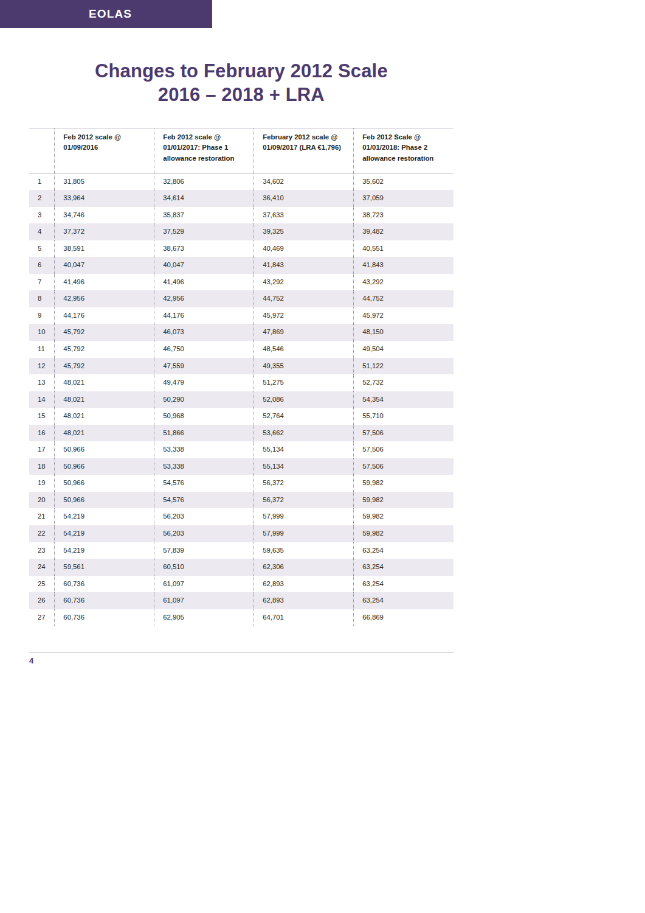EOLAS
Changes to February 2012 Scale
2016 – 2018 + LRA
| | Feb 2012 scale @ 01/09/2016 | Feb 2012 scale @ 01/01/2017: Phase 1 allowance restoration | February 2012 scale @ 01/09/2017 (LRA €1,796) | Feb 2012 Scale @ 01/01/2018: Phase 2 allowance restoration |
| --- | --- | --- | --- | --- |
| 1 | 31,805 | 32,806 | 34,602 | 35,602 |
| 2 | 33,964 | 34,614 | 36,410 | 37,059 |
| 3 | 34,746 | 35,837 | 37,633 | 38,723 |
| 4 | 37,372 | 37,529 | 39,325 | 39,482 |
| 5 | 38,591 | 38,673 | 40,469 | 40,551 |
| 6 | 40,047 | 40,047 | 41,843 | 41,843 |
| 7 | 41,496 | 41,496 | 43,292 | 43,292 |
| 8 | 42,956 | 42,956 | 44,752 | 44,752 |
| 9 | 44,176 | 44,176 | 45,972 | 45,972 |
| 10 | 45,792 | 46,073 | 47,869 | 48,150 |
| 11 | 45,792 | 46,750 | 48,546 | 49,504 |
| 12 | 45,792 | 47,559 | 49,355 | 51,122 |
| 13 | 48,021 | 49,479 | 51,275 | 52,732 |
| 14 | 48,021 | 50,290 | 52,086 | 54,354 |
| 15 | 48,021 | 50,968 | 52,764 | 55,710 |
| 16 | 48,021 | 51,866 | 53,662 | 57,506 |
| 17 | 50,966 | 53,338 | 55,134 | 57,506 |
| 18 | 50,966 | 53,338 | 55,134 | 57,506 |
| 19 | 50,966 | 54,576 | 56,372 | 59,982 |
| 20 | 50,966 | 54,576 | 56,372 | 59,982 |
| 21 | 54,219 | 56,203 | 57,999 | 59,982 |
| 22 | 54,219 | 56,203 | 57,999 | 59,982 |
| 23 | 54,219 | 57,839 | 59,635 | 63,254 |
| 24 | 59,561 | 60,510 | 62,306 | 63,254 |
| 25 | 60,736 | 61,097 | 62,893 | 63,254 |
| 26 | 60,736 | 61,097 | 62,893 | 63,254 |
| 27 | 60,736 | 62,905 | 64,701 | 66,869 |
4